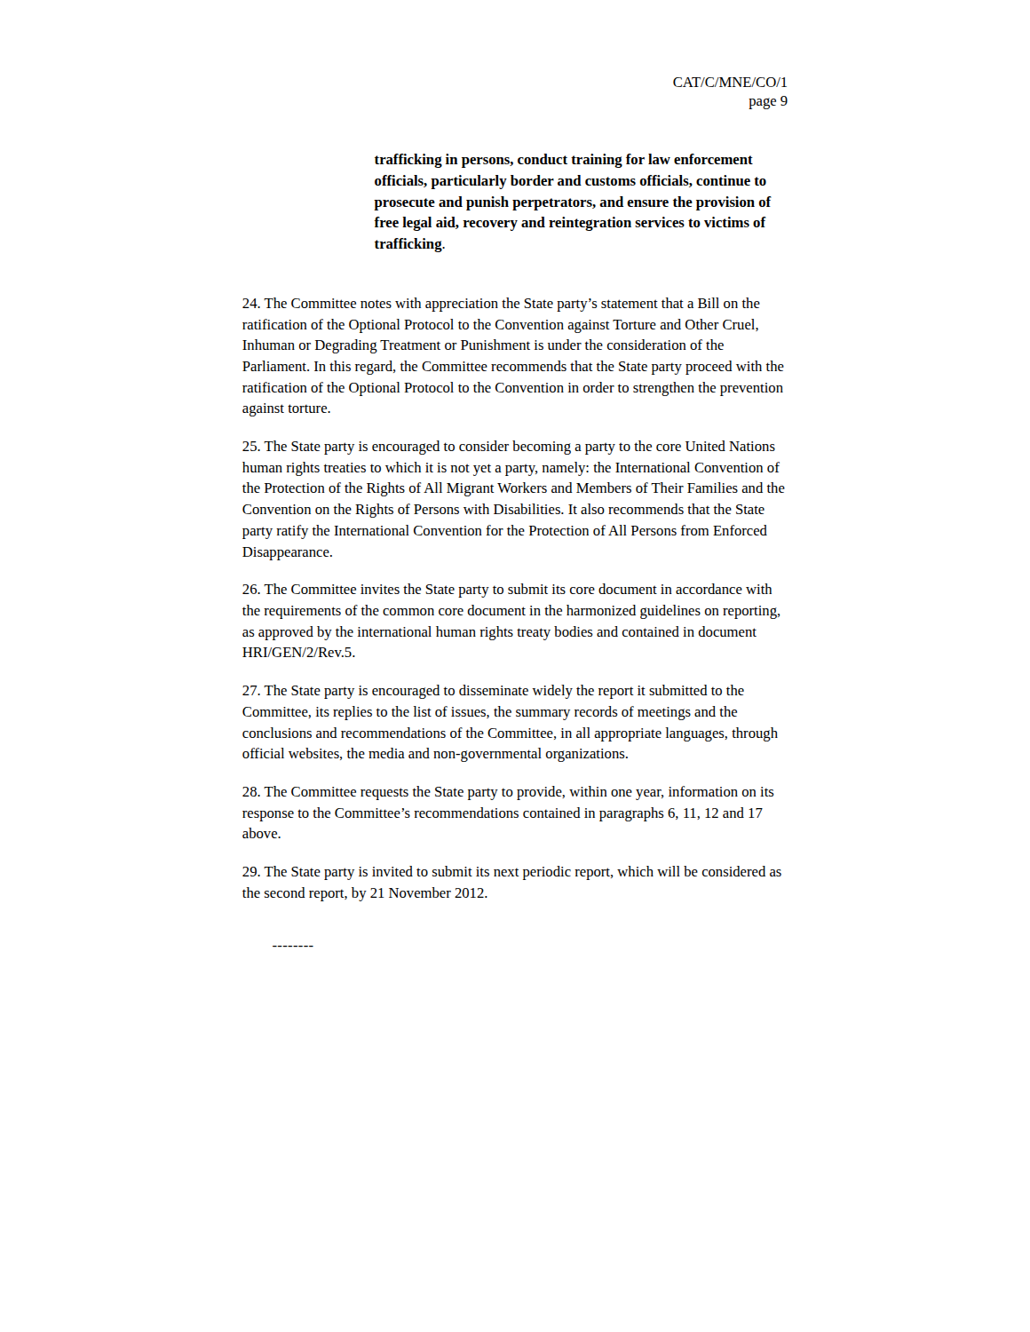CAT/C/MNE/CO/1 page 9
trafficking in persons, conduct training for law enforcement officials, particularly border and customs officials, continue to prosecute and punish perpetrators, and ensure the provision of free legal aid, recovery and reintegration services to victims of trafficking.
24. The Committee notes with appreciation the State party’s statement that a Bill on the ratification of the Optional Protocol to the Convention against Torture and Other Cruel, Inhuman or Degrading Treatment or Punishment is under the consideration of the Parliament. In this regard, the Committee recommends that the State party proceed with the ratification of the Optional Protocol to the Convention in order to strengthen the prevention against torture.
25. The State party is encouraged to consider becoming a party to the core United Nations human rights treaties to which it is not yet a party, namely: the International Convention of the Protection of the Rights of All Migrant Workers and Members of Their Families and the Convention on the Rights of Persons with Disabilities. It also recommends that the State party ratify the International Convention for the Protection of All Persons from Enforced Disappearance.
26. The Committee invites the State party to submit its core document in accordance with the requirements of the common core document in the harmonized guidelines on reporting, as approved by the international human rights treaty bodies and contained in document HRI/GEN/2/Rev.5.
27. The State party is encouraged to disseminate widely the report it submitted to the Committee, its replies to the list of issues, the summary records of meetings and the conclusions and recommendations of the Committee, in all appropriate languages, through official websites, the media and non-governmental organizations.
28. The Committee requests the State party to provide, within one year, information on its response to the Committee’s recommendations contained in paragraphs 6, 11, 12 and 17 above.
29. The State party is invited to submit its next periodic report, which will be considered as the second report, by 21 November 2012.
--------